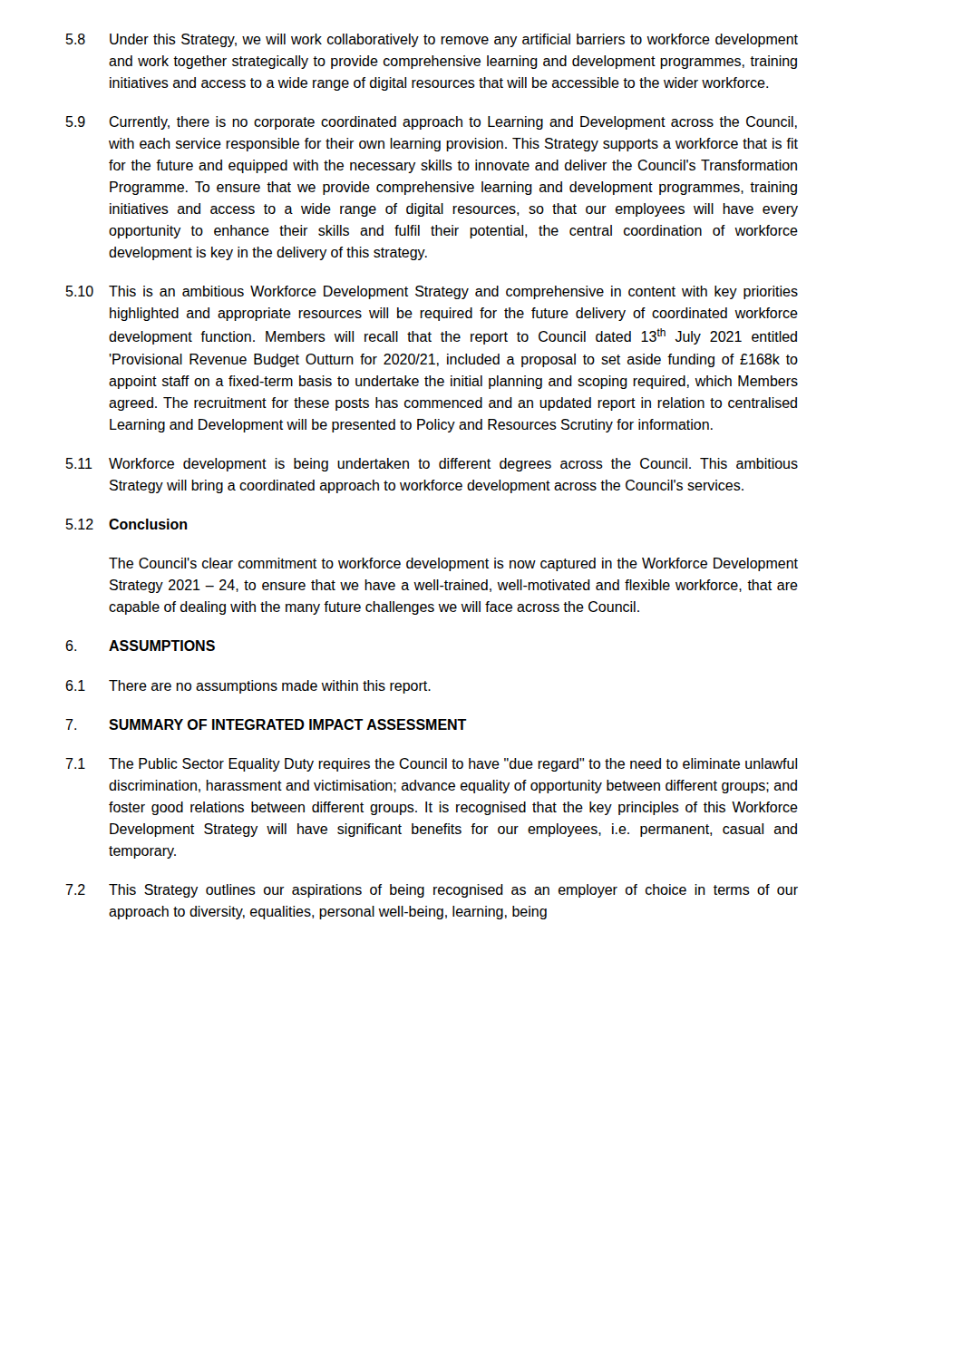5.8
Under this Strategy, we will work collaboratively to remove any artificial barriers to workforce development and work together strategically to provide comprehensive learning and development programmes, training initiatives and access to a wide range of digital resources that will be accessible to the wider workforce.
5.9
Currently, there is no corporate coordinated approach to Learning and Development across the Council, with each service responsible for their own learning provision. This Strategy supports a workforce that is fit for the future and equipped with the necessary skills to innovate and deliver the Council's Transformation Programme. To ensure that we provide comprehensive learning and development programmes, training initiatives and access to a wide range of digital resources, so that our employees will have every opportunity to enhance their skills and fulfil their potential, the central coordination of workforce development is key in the delivery of this strategy.
5.10
This is an ambitious Workforce Development Strategy and comprehensive in content with key priorities highlighted and appropriate resources will be required for the future delivery of coordinated workforce development function. Members will recall that the report to Council dated 13th July 2021 entitled 'Provisional Revenue Budget Outturn for 2020/21, included a proposal to set aside funding of £168k to appoint staff on a fixed-term basis to undertake the initial planning and scoping required, which Members agreed. The recruitment for these posts has commenced and an updated report in relation to centralised Learning and Development will be presented to Policy and Resources Scrutiny for information.
5.11
Workforce development is being undertaken to different degrees across the Council. This ambitious Strategy will bring a coordinated approach to workforce development across the Council's services.
5.12
Conclusion
The Council's clear commitment to workforce development is now captured in the Workforce Development Strategy 2021 – 24, to ensure that we have a well-trained, well-motivated and flexible workforce, that are capable of dealing with the many future challenges we will face across the Council.
6.
Assumptions
6.1
There are no assumptions made within this report.
7.
Summary of Integrated Impact Assessment
7.1
The Public Sector Equality Duty requires the Council to have "due regard" to the need to eliminate unlawful discrimination, harassment and victimisation; advance equality of opportunity between different groups; and foster good relations between different groups. It is recognised that the key principles of this Workforce Development Strategy will have significant benefits for our employees, i.e. permanent, casual and temporary.
7.2
This Strategy outlines our aspirations of being recognised as an employer of choice in terms of our approach to diversity, equalities, personal well-being, learning, being